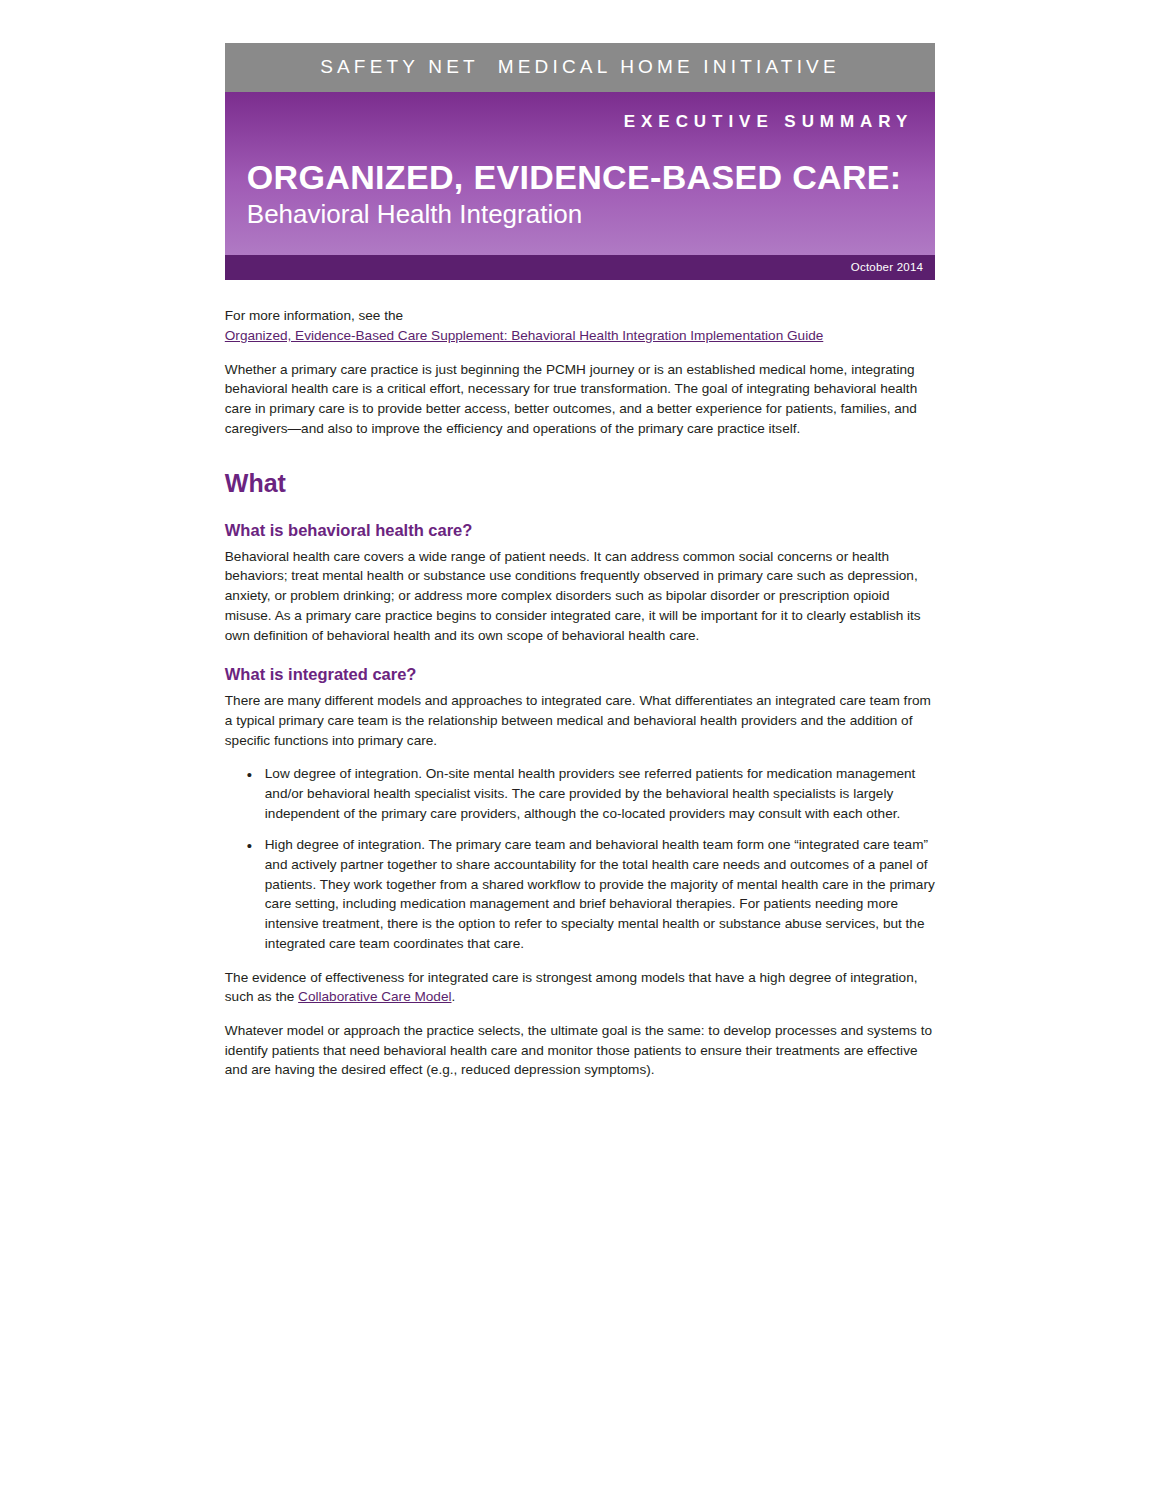Safety Net Medical Home Initiative
Executive Summary
ORGANIZED, EVIDENCE-BASED CARE:
Behavioral Health Integration
October 2014
For more information, see the
Organized, Evidence-Based Care Supplement: Behavioral Health Integration Implementation Guide
Whether a primary care practice is just beginning the PCMH journey or is an established medical home, integrating behavioral health care is a critical effort, necessary for true transformation. The goal of integrating behavioral health care in primary care is to provide better access, better outcomes, and a better experience for patients, families, and caregivers—and also to improve the efficiency and operations of the primary care practice itself.
What
What is behavioral health care?
Behavioral health care covers a wide range of patient needs. It can address common social concerns or health behaviors; treat mental health or substance use conditions frequently observed in primary care such as depression, anxiety, or problem drinking; or address more complex disorders such as bipolar disorder or prescription opioid misuse. As a primary care practice begins to consider integrated care, it will be important for it to clearly establish its own definition of behavioral health and its own scope of behavioral health care.
What is integrated care?
There are many different models and approaches to integrated care. What differentiates an integrated care team from a typical primary care team is the relationship between medical and behavioral health providers and the addition of specific functions into primary care.
Low degree of integration. On-site mental health providers see referred patients for medication management and/or behavioral health specialist visits. The care provided by the behavioral health specialists is largely independent of the primary care providers, although the co-located providers may consult with each other.
High degree of integration. The primary care team and behavioral health team form one “integrated care team” and actively partner together to share accountability for the total health care needs and outcomes of a panel of patients. They work together from a shared workflow to provide the majority of mental health care in the primary care setting, including medication management and brief behavioral therapies. For patients needing more intensive treatment, there is the option to refer to specialty mental health or substance abuse services, but the integrated care team coordinates that care.
The evidence of effectiveness for integrated care is strongest among models that have a high degree of integration, such as the Collaborative Care Model.
Whatever model or approach the practice selects, the ultimate goal is the same: to develop processes and systems to identify patients that need behavioral health care and monitor those patients to ensure their treatments are effective and are having the desired effect (e.g., reduced depression symptoms).